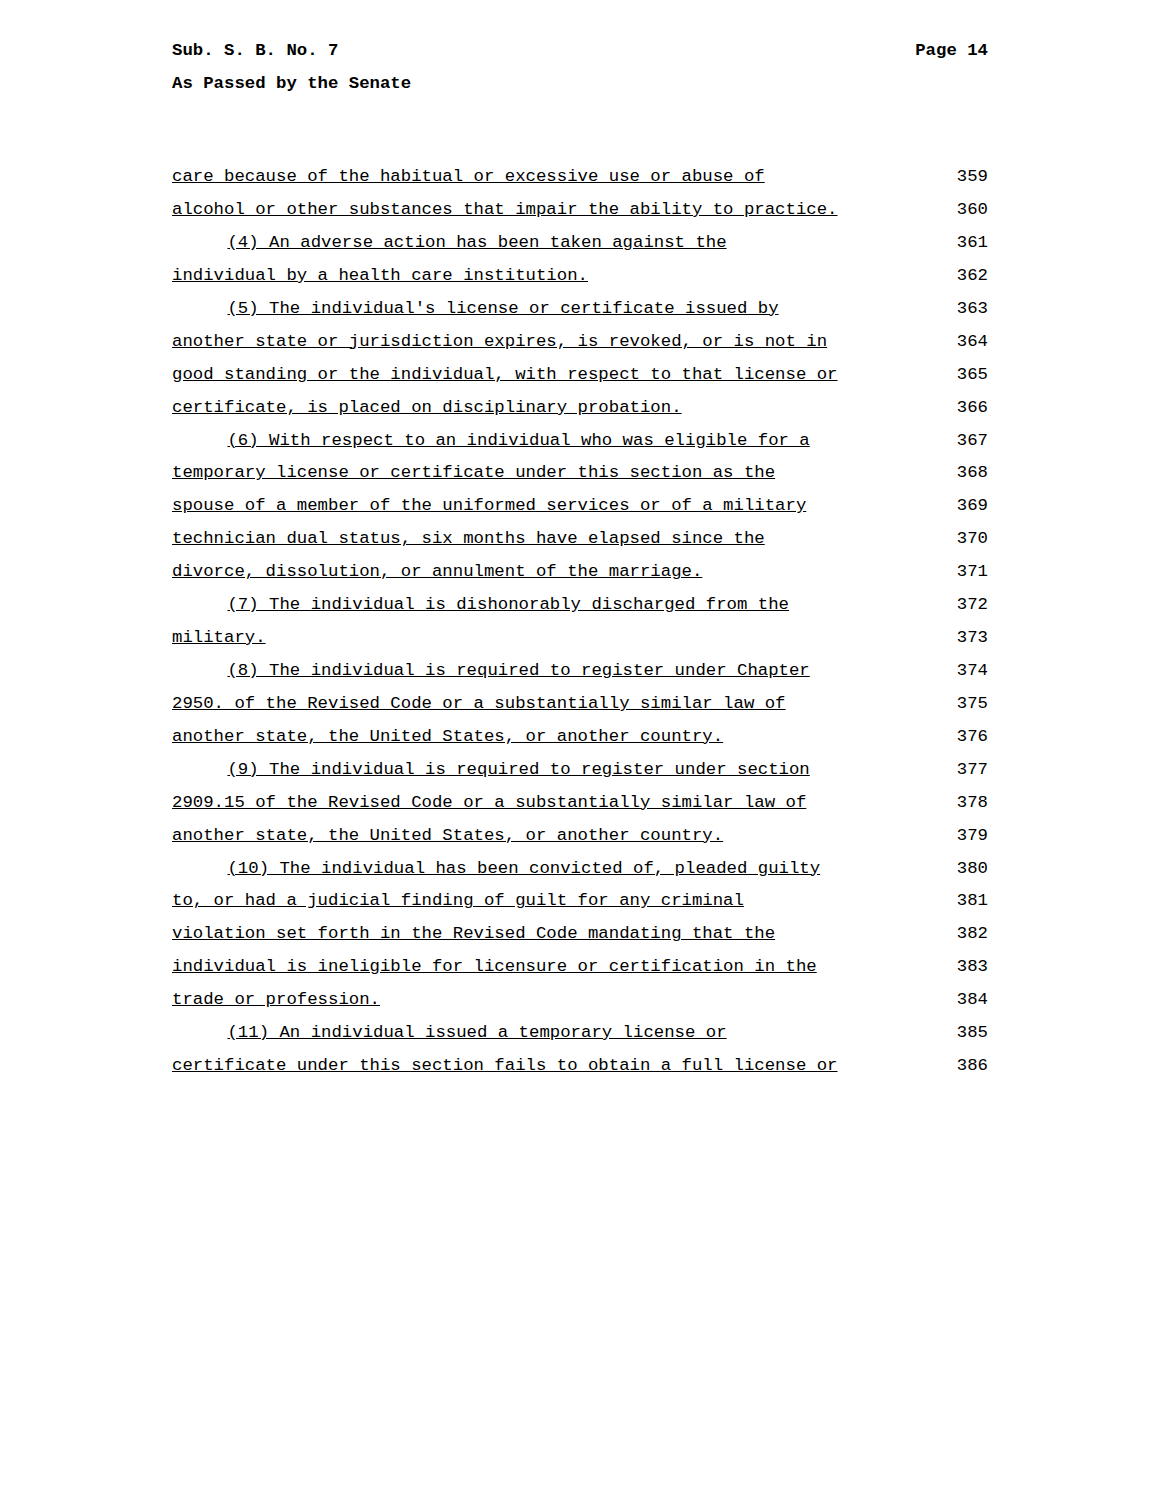Sub. S. B. No. 7 As Passed by the Senate
Page 14
care because of the habitual or excessive use or abuse of 359
alcohol or other substances that impair the ability to practice. 360
(4) An adverse action has been taken against the 361
individual by a health care institution. 362
(5) The individual's license or certificate issued by 363
another state or jurisdiction expires, is revoked, or is not in 364
good standing or the individual, with respect to that license or 365
certificate, is placed on disciplinary probation. 366
(6) With respect to an individual who was eligible for a 367
temporary license or certificate under this section as the 368
spouse of a member of the uniformed services or of a military 369
technician dual status, six months have elapsed since the 370
divorce, dissolution, or annulment of the marriage. 371
(7) The individual is dishonorably discharged from the 372
military. 373
(8) The individual is required to register under Chapter 374
2950. of the Revised Code or a substantially similar law of 375
another state, the United States, or another country. 376
(9) The individual is required to register under section 377
2909.15 of the Revised Code or a substantially similar law of 378
another state, the United States, or another country. 379
(10) The individual has been convicted of, pleaded guilty 380
to, or had a judicial finding of guilt for any criminal 381
violation set forth in the Revised Code mandating that the 382
individual is ineligible for licensure or certification in the 383
trade or profession. 384
(11) An individual issued a temporary license or 385
certificate under this section fails to obtain a full license or 386